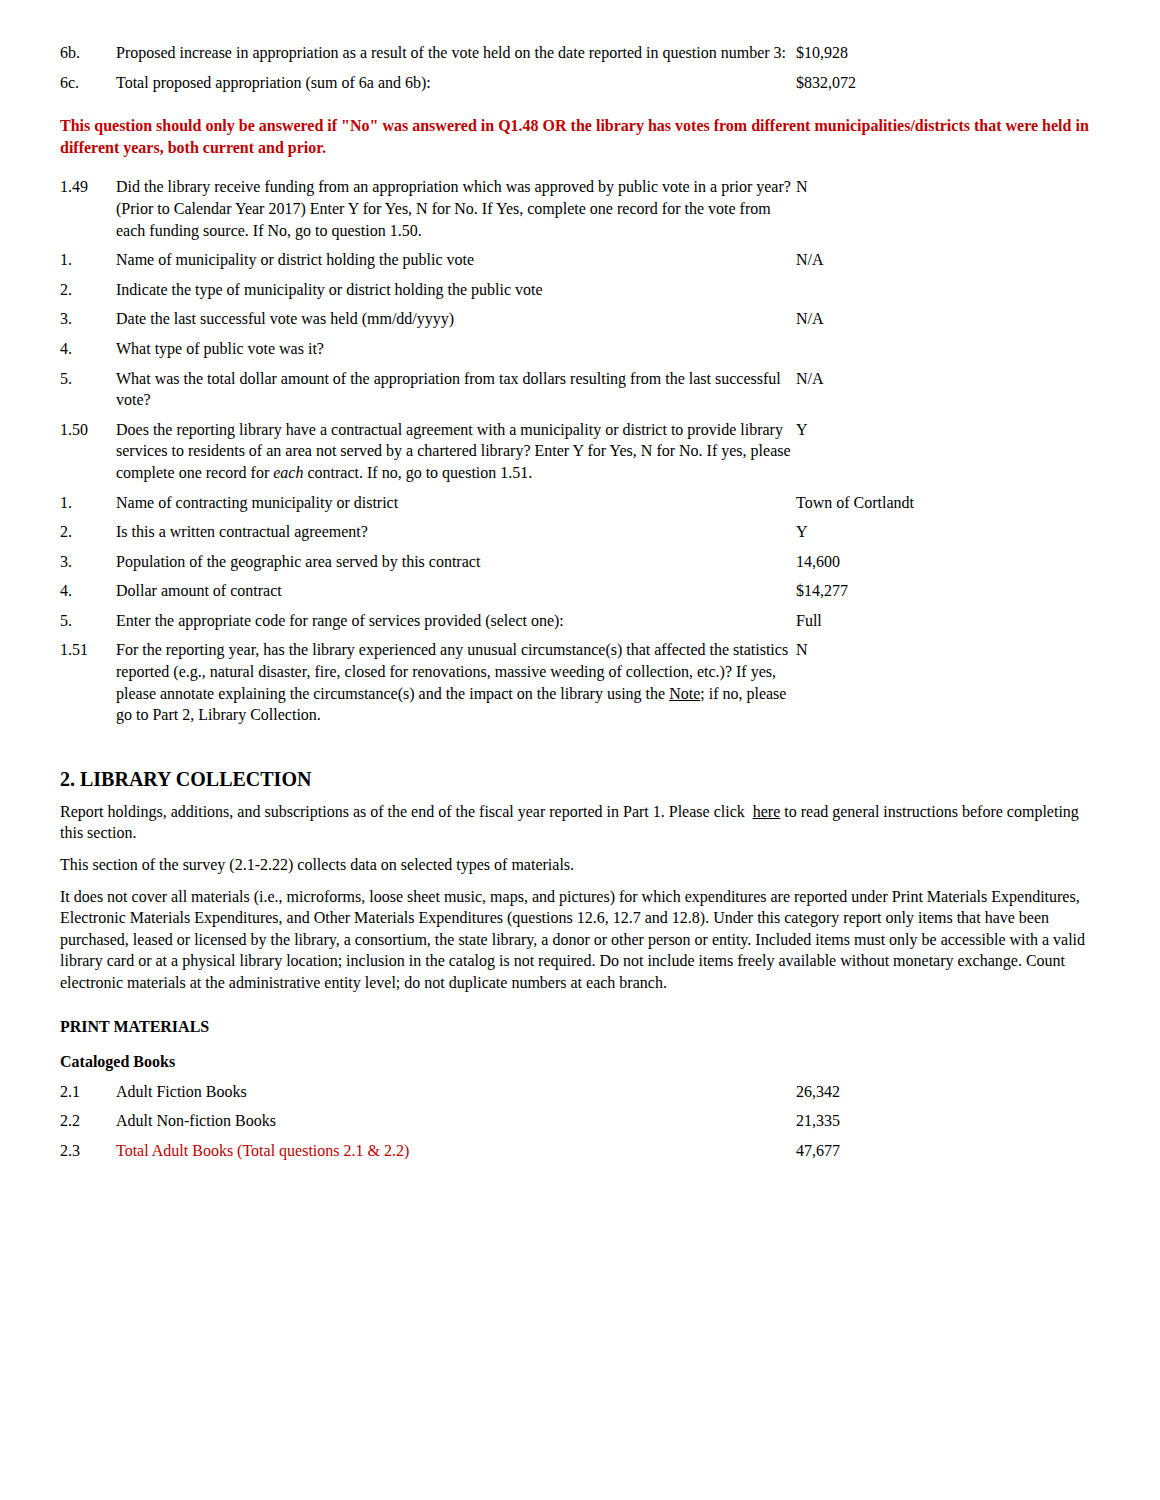| 6b. | Proposed increase in appropriation as a result of the vote held on the date reported in question number 3: | $10,928 |
| 6c. | Total proposed appropriation (sum of 6a and 6b): | $832,072 |
This question should only be answered if "No" was answered in Q1.48 OR the library has votes from different municipalities/districts that were held in different years, both current and prior.
| 1.49 | Did the library receive funding from an appropriation which was approved by public vote in a prior year? (Prior to Calendar Year 2017) Enter Y for Yes, N for No. If Yes, complete one record for the vote from each funding source. If No, go to question 1.50. | N |
| 1. | Name of municipality or district holding the public vote | N/A |
| 2. | Indicate the type of municipality or district holding the public vote | |
| 3. | Date the last successful vote was held (mm/dd/yyyy) | N/A |
| 4. | What type of public vote was it? | |
| 5. | What was the total dollar amount of the appropriation from tax dollars resulting from the last successful vote? | N/A |
| 1.50 | Does the reporting library have a contractual agreement with a municipality or district to provide library services to residents of an area not served by a chartered library? Enter Y for Yes, N for No. If yes, please complete one record for each contract. If no, go to question 1.51. | Y |
| 1. | Name of contracting municipality or district | Town of Cortlandt |
| 2. | Is this a written contractual agreement? | Y |
| 3. | Population of the geographic area served by this contract | 14,600 |
| 4. | Dollar amount of contract | $14,277 |
| 5. | Enter the appropriate code for range of services provided (select one): | Full |
| 1.51 | For the reporting year, has the library experienced any unusual circumstance(s) that affected the statistics reported (e.g., natural disaster, fire, closed for renovations, massive weeding of collection, etc.)? If yes, please annotate explaining the circumstance(s) and the impact on the library using the Note ; if no, please go to Part 2, Library Collection. | N |
2. LIBRARY COLLECTION
Report holdings, additions, and subscriptions as of the end of the fiscal year reported in Part 1. Please click here to read general instructions before completing this section.
This section of the survey (2.1-2.22) collects data on selected types of materials.
It does not cover all materials (i.e., microforms, loose sheet music, maps, and pictures) for which expenditures are reported under Print Materials Expenditures, Electronic Materials Expenditures, and Other Materials Expenditures (questions 12.6, 12.7 and 12.8). Under this category report only items that have been purchased, leased or licensed by the library, a consortium, the state library, a donor or other person or entity. Included items must only be accessible with a valid library card or at a physical library location; inclusion in the catalog is not required. Do not include items freely available without monetary exchange. Count electronic materials at the administrative entity level; do not duplicate numbers at each branch.
PRINT MATERIALS
Cataloged Books
| 2.1 | Adult Fiction Books | 26,342 |
| 2.2 | Adult Non-fiction Books | 21,335 |
| 2.3 | Total Adult Books (Total questions 2.1 & 2.2) | 47,677 |